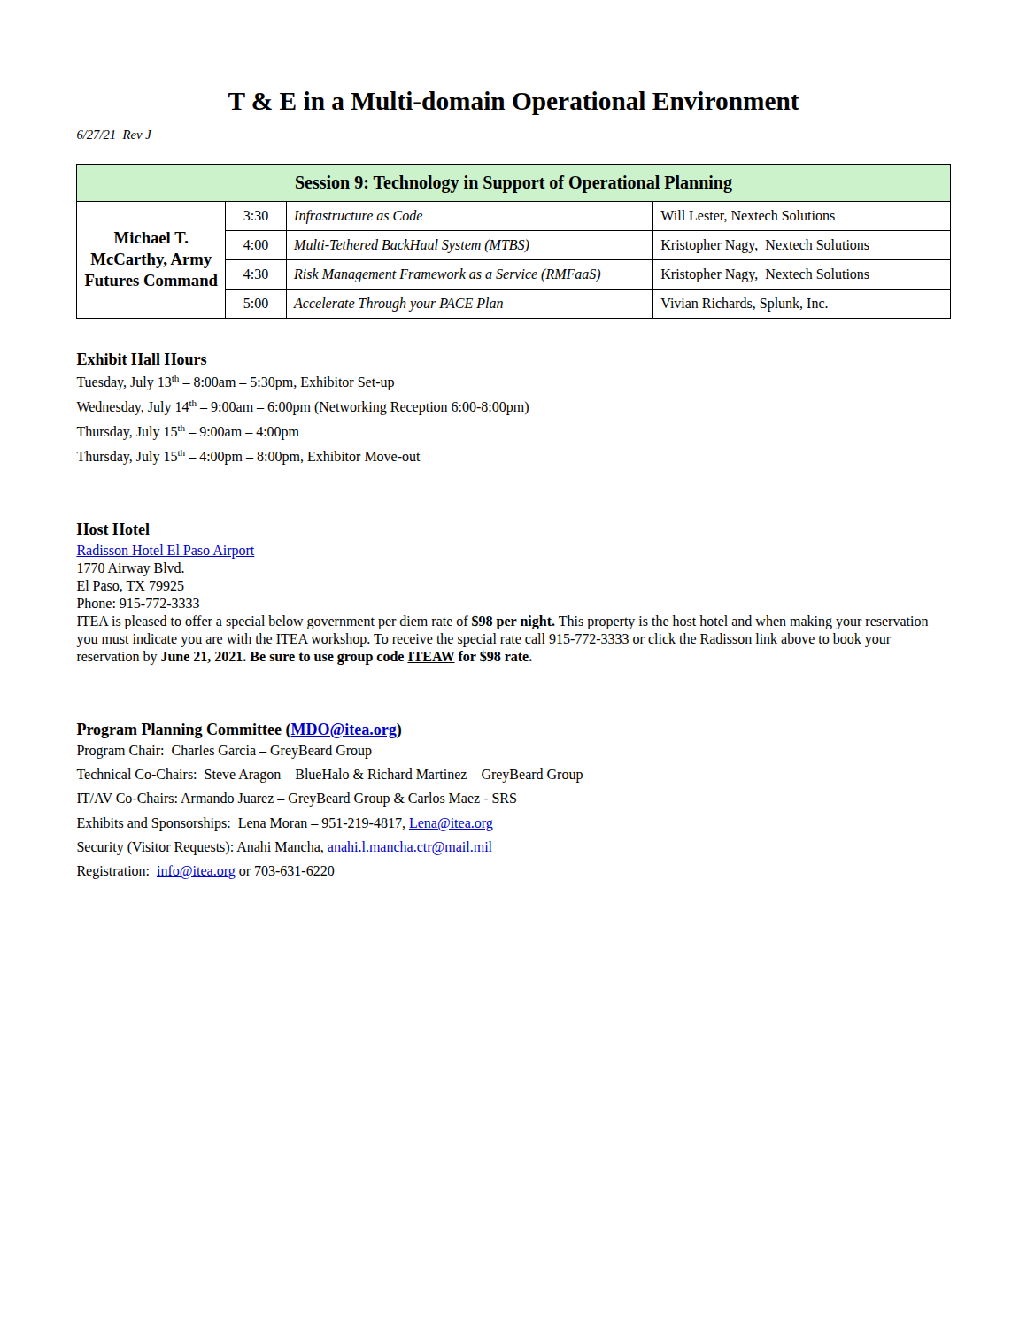T & E in a Multi-domain Operational Environment
6/27/21 Rev J
| Session 9: Technology in Support of Operational Planning |
| --- |
| Michael T. McCarthy, Army Futures Command | 3:30 | Infrastructure as Code | Will Lester, Nextech Solutions |
| 4:00 | Multi-Tethered BackHaul System (MTBS) | Kristopher Nagy, Nextech Solutions |
| 4:30 | Risk Management Framework as a Service (RMFaaS) | Kristopher Nagy, Nextech Solutions |
| 5:00 | Accelerate Through your PACE Plan | Vivian Richards, Splunk, Inc. |
Exhibit Hall Hours
Tuesday, July 13th – 8:00am – 5:30pm, Exhibitor Set-up
Wednesday, July 14th – 9:00am – 6:00pm (Networking Reception 6:00-8:00pm)
Thursday, July 15th – 9:00am – 4:00pm
Thursday, July 15th – 4:00pm – 8:00pm, Exhibitor Move-out
Host Hotel
Radisson Hotel El Paso Airport
1770 Airway Blvd.
El Paso, TX 79925
Phone: 915-772-3333
ITEA is pleased to offer a special below government per diem rate of $98 per night. This property is the host hotel and when making your reservation you must indicate you are with the ITEA workshop. To receive the special rate call 915-772-3333 or click the Radisson link above to book your reservation by June 21, 2021. Be sure to use group code ITEAW for $98 rate.
Program Planning Committee (MDO@itea.org)
Program Chair: Charles Garcia – GreyBeard Group
Technical Co-Chairs: Steve Aragon – BlueHalo & Richard Martinez – GreyBeard Group
IT/AV Co-Chairs: Armando Juarez – GreyBeard Group & Carlos Maez - SRS
Exhibits and Sponsorships: Lena Moran – 951-219-4817, Lena@itea.org
Security (Visitor Requests): Anahi Mancha, anahi.l.mancha.ctr@mail.mil
Registration: info@itea.org or 703-631-6220